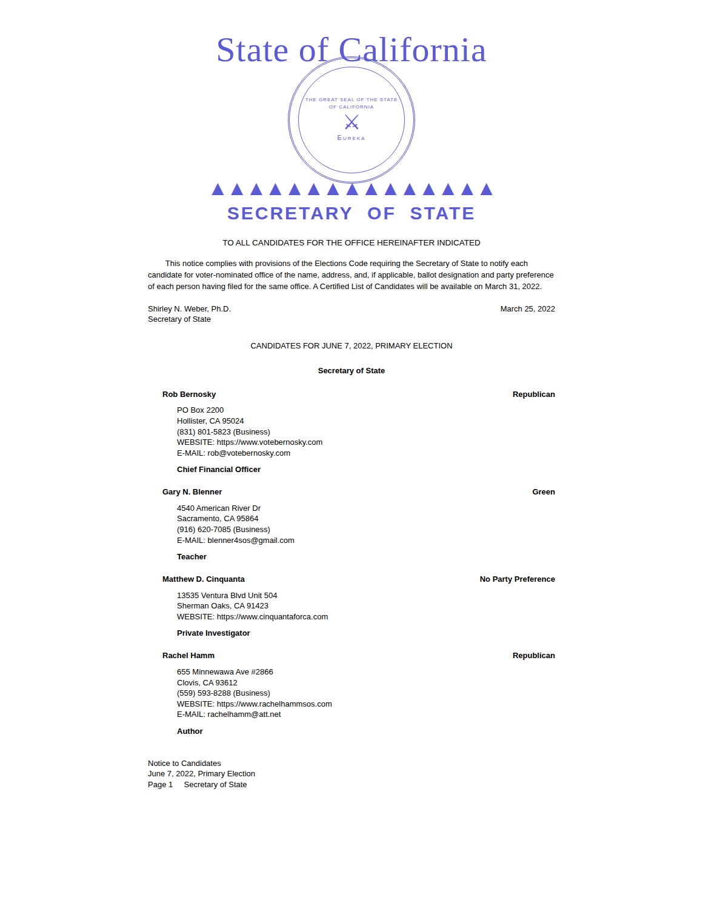State of California
The Great Seal of the State of California
⚔
Eureka
▲▲▲▲▲▲▲▲▲▲▲▲▲▲▲
SECRETARY OF STATE
TO ALL CANDIDATES FOR THE OFFICE HEREINAFTER INDICATED
This notice complies with provisions of the Elections Code requiring the Secretary of State to notify each candidate for voter-nominated office of the name, address, and, if applicable, ballot designation and party preference of each person having filed for the same office. A Certified List of Candidates will be available on March 31, 2022.
Shirley N. Weber, Ph.D.
Secretary of State
March 25, 2022
CANDIDATES FOR JUNE 7, 2022, PRIMARY ELECTION
Secretary of State
Rob Bernosky Republican
PO Box 2200
Hollister, CA 95024
(831) 801-5823 (Business)
WEBSITE: https://www.votebernosky.com
E-MAIL: rob@votebernosky.com
Chief Financial Officer
Gary N. Blenner Green
4540 American River Dr
Sacramento, CA 95864
(916) 620-7085 (Business)
E-MAIL: blenner4sos@gmail.com
Teacher
Matthew D. Cinquanta No Party Preference
13535 Ventura Blvd Unit 504
Sherman Oaks, CA 91423
WEBSITE: https://www.cinquantaforca.com
Private Investigator
Rachel Hamm Republican
655 Minnewawa Ave #2866
Clovis, CA 93612
(559) 593-8288 (Business)
WEBSITE: https://www.rachelhammsos.com
E-MAIL: rachelhamm@att.net
Author
Notice to Candidates
June 7, 2022, Primary Election
Page 1 Secretary of State